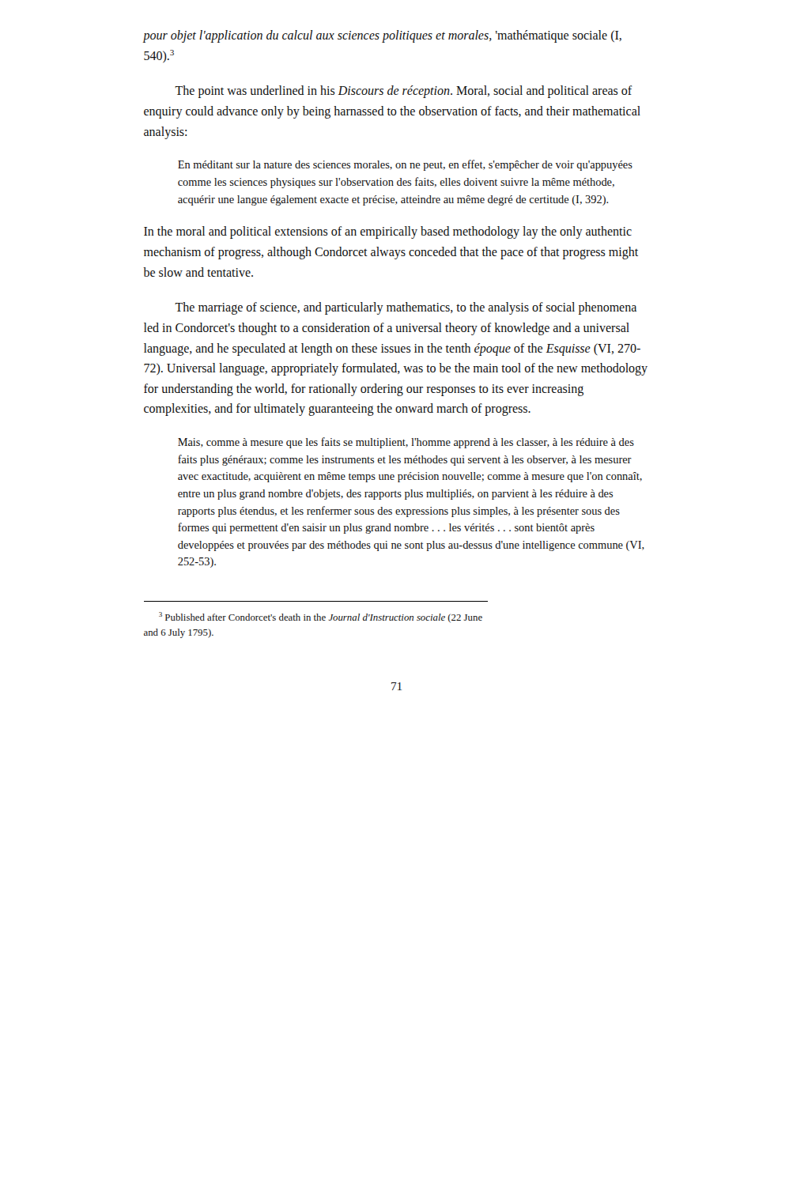pour objet l'application du calcul aux sciences politiques et morales, 'mathématique sociale (I, 540).3
The point was underlined in his Discours de réception. Moral, social and political areas of enquiry could advance only by being harnassed to the observation of facts, and their mathematical analysis:
En méditant sur la nature des sciences morales, on ne peut, en effet, s'empêcher de voir qu'appuyées comme les sciences physiques sur l'observation des faits, elles doivent suivre la même méthode, acquérir une langue également exacte et précise, atteindre au même degré de certitude (I, 392).
In the moral and political extensions of an empirically based methodology lay the only authentic mechanism of progress, although Condorcet always conceded that the pace of that progress might be slow and tentative.
The marriage of science, and particularly mathematics, to the analysis of social phenomena led in Condorcet's thought to a consideration of a universal theory of knowledge and a universal language, and he speculated at length on these issues in the tenth époque of the Esquisse (VI, 270-72). Universal language, appropriately formulated, was to be the main tool of the new methodology for understanding the world, for rationally ordering our responses to its ever increasing complexities, and for ultimately guaranteeing the onward march of progress.
Mais, comme à mesure que les faits se multiplient, l'homme apprend à les classer, à les réduire à des faits plus généraux; comme les instruments et les méthodes qui servent à les observer, à les mesurer avec exactitude, acquièrent en même temps une précision nouvelle; comme à mesure que l'on connaît, entre un plus grand nombre d'objets, des rapports plus multipliés, on parvient à les réduire à des rapports plus étendus, et les renfermer sous des expressions plus simples, à les présenter sous des formes qui permettent d'en saisir un plus grand nombre . . . les vérités . . . sont bientôt après developpées et prouvées par des méthodes qui ne sont plus au-dessus d'une intelligence commune (VI, 252-53).
3 Published after Condorcet's death in the Journal d'Instruction sociale (22 June and 6 July 1795).
71